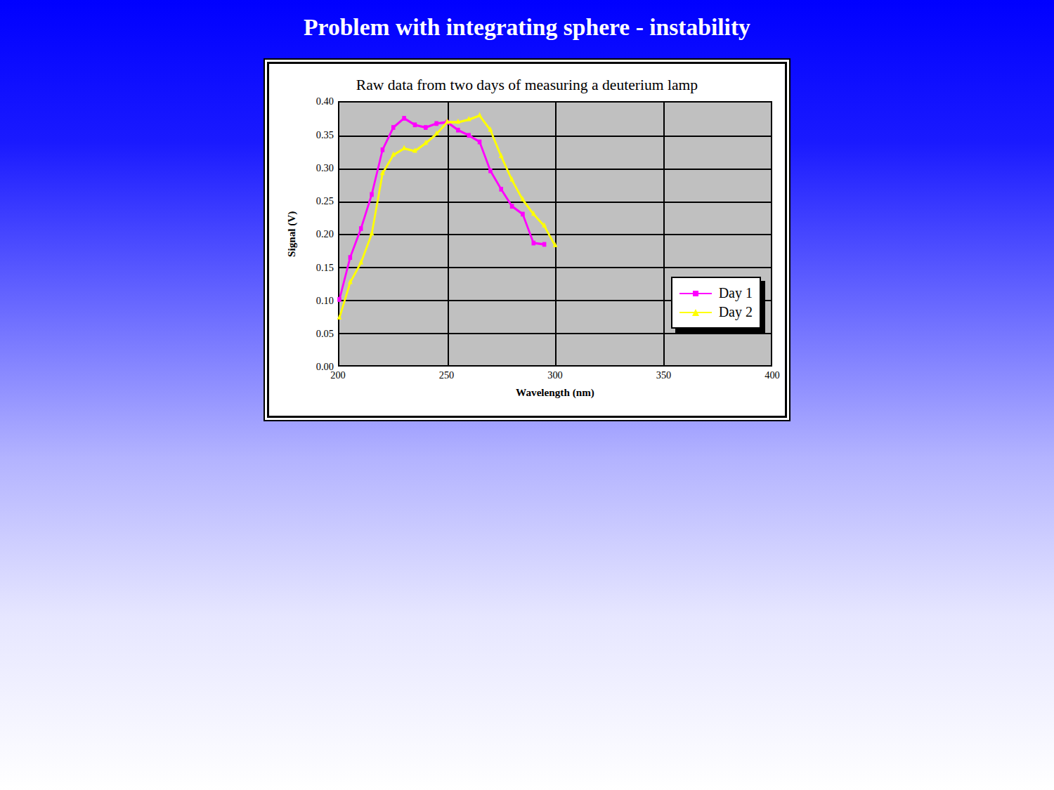Problem with integrating sphere - instability
Raw data from two days of measuring a deuterium lamp
Signal (V)
0.40 0.35 0.30 0.25 0.20 0.15 0.10 0.05 0.00
Day 1
Day 2
200 250 300 350 400
Wavelength (nm)